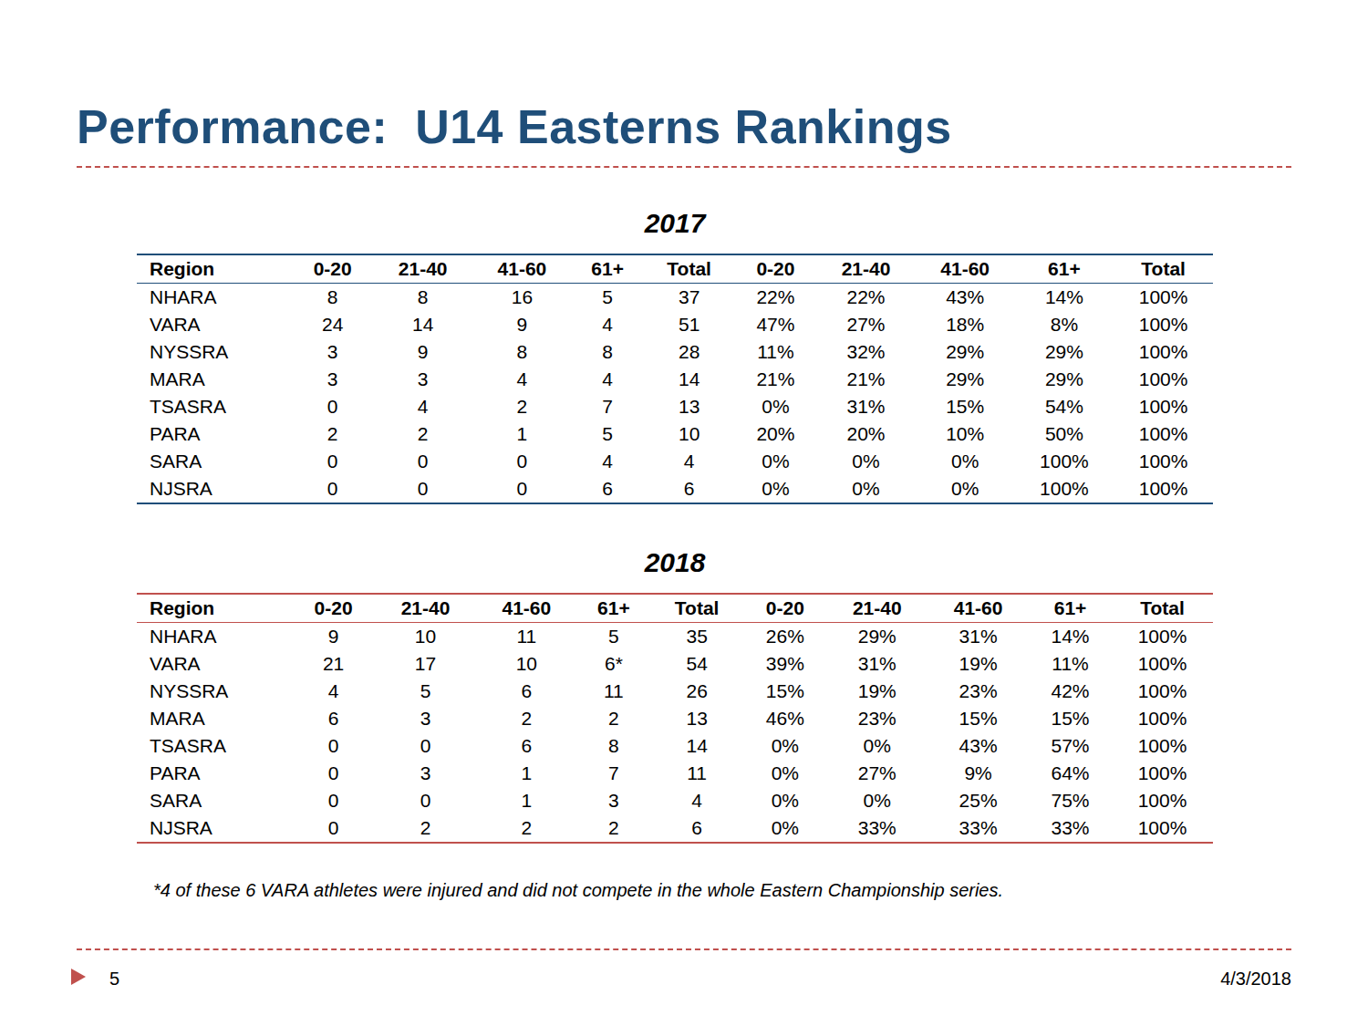Performance: U14 Easterns Rankings
2017
| Region | 0-20 | 21-40 | 41-60 | 61+ | Total | 0-20 | 21-40 | 41-60 | 61+ | Total |
| --- | --- | --- | --- | --- | --- | --- | --- | --- | --- | --- |
| NHARA | 8 | 8 | 16 | 5 | 37 | 22% | 22% | 43% | 14% | 100% |
| VARA | 24 | 14 | 9 | 4 | 51 | 47% | 27% | 18% | 8% | 100% |
| NYSSRA | 3 | 9 | 8 | 8 | 28 | 11% | 32% | 29% | 29% | 100% |
| MARA | 3 | 3 | 4 | 4 | 14 | 21% | 21% | 29% | 29% | 100% |
| TSASRA | 0 | 4 | 2 | 7 | 13 | 0% | 31% | 15% | 54% | 100% |
| PARA | 2 | 2 | 1 | 5 | 10 | 20% | 20% | 10% | 50% | 100% |
| SARA | 0 | 0 | 0 | 4 | 4 | 0% | 0% | 0% | 100% | 100% |
| NJSRA | 0 | 0 | 0 | 6 | 6 | 0% | 0% | 0% | 100% | 100% |
2018
| Region | 0-20 | 21-40 | 41-60 | 61+ | Total | 0-20 | 21-40 | 41-60 | 61+ | Total |
| --- | --- | --- | --- | --- | --- | --- | --- | --- | --- | --- |
| NHARA | 9 | 10 | 11 | 5 | 35 | 26% | 29% | 31% | 14% | 100% |
| VARA | 21 | 17 | 10 | 6* | 54 | 39% | 31% | 19% | 11% | 100% |
| NYSSRA | 4 | 5 | 6 | 11 | 26 | 15% | 19% | 23% | 42% | 100% |
| MARA | 6 | 3 | 2 | 2 | 13 | 46% | 23% | 15% | 15% | 100% |
| TSASRA | 0 | 0 | 6 | 8 | 14 | 0% | 0% | 43% | 57% | 100% |
| PARA | 0 | 3 | 1 | 7 | 11 | 0% | 27% | 9% | 64% | 100% |
| SARA | 0 | 0 | 1 | 3 | 4 | 0% | 0% | 25% | 75% | 100% |
| NJSRA | 0 | 2 | 2 | 2 | 6 | 0% | 33% | 33% | 33% | 100% |
*4 of these 6 VARA athletes were injured and did not compete in the whole Eastern Championship series.
5
4/3/2018